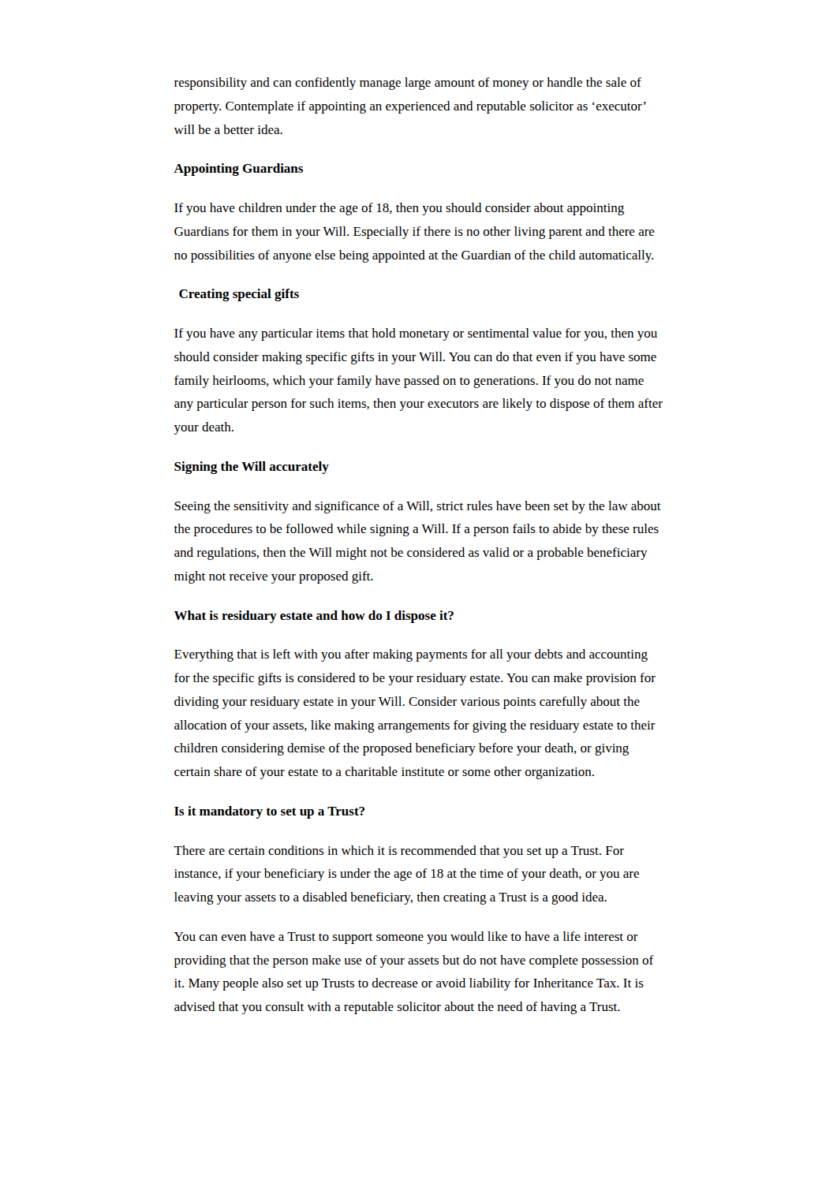responsibility and can confidently manage large amount of money or handle the sale of property. Contemplate if appointing an experienced and reputable solicitor as ‘executor’ will be a better idea.
Appointing Guardians
If you have children under the age of 18, then you should consider about appointing Guardians for them in your Will. Especially if there is no other living parent and there are no possibilities of anyone else being appointed at the Guardian of the child automatically.
Creating special gifts
If you have any particular items that hold monetary or sentimental value for you, then you should consider making specific gifts in your Will. You can do that even if you have some family heirlooms, which your family have passed on to generations. If you do not name any particular person for such items, then your executors are likely to dispose of them after your death.
Signing the Will accurately
Seeing the sensitivity and significance of a Will, strict rules have been set by the law about the procedures to be followed while signing a Will. If a person fails to abide by these rules and regulations, then the Will might not be considered as valid or a probable beneficiary might not receive your proposed gift.
What is residuary estate and how do I dispose it?
Everything that is left with you after making payments for all your debts and accounting for the specific gifts is considered to be your residuary estate. You can make provision for dividing your residuary estate in your Will. Consider various points carefully about the allocation of your assets, like making arrangements for giving the residuary estate to their children considering demise of the proposed beneficiary before your death, or giving certain share of your estate to a charitable institute or some other organization.
Is it mandatory to set up a Trust?
There are certain conditions in which it is recommended that you set up a Trust. For instance, if your beneficiary is under the age of 18 at the time of your death, or you are leaving your assets to a disabled beneficiary, then creating a Trust is a good idea.
You can even have a Trust to support someone you would like to have a life interest or providing that the person make use of your assets but do not have complete possession of it. Many people also set up Trusts to decrease or avoid liability for Inheritance Tax. It is advised that you consult with a reputable solicitor about the need of having a Trust.